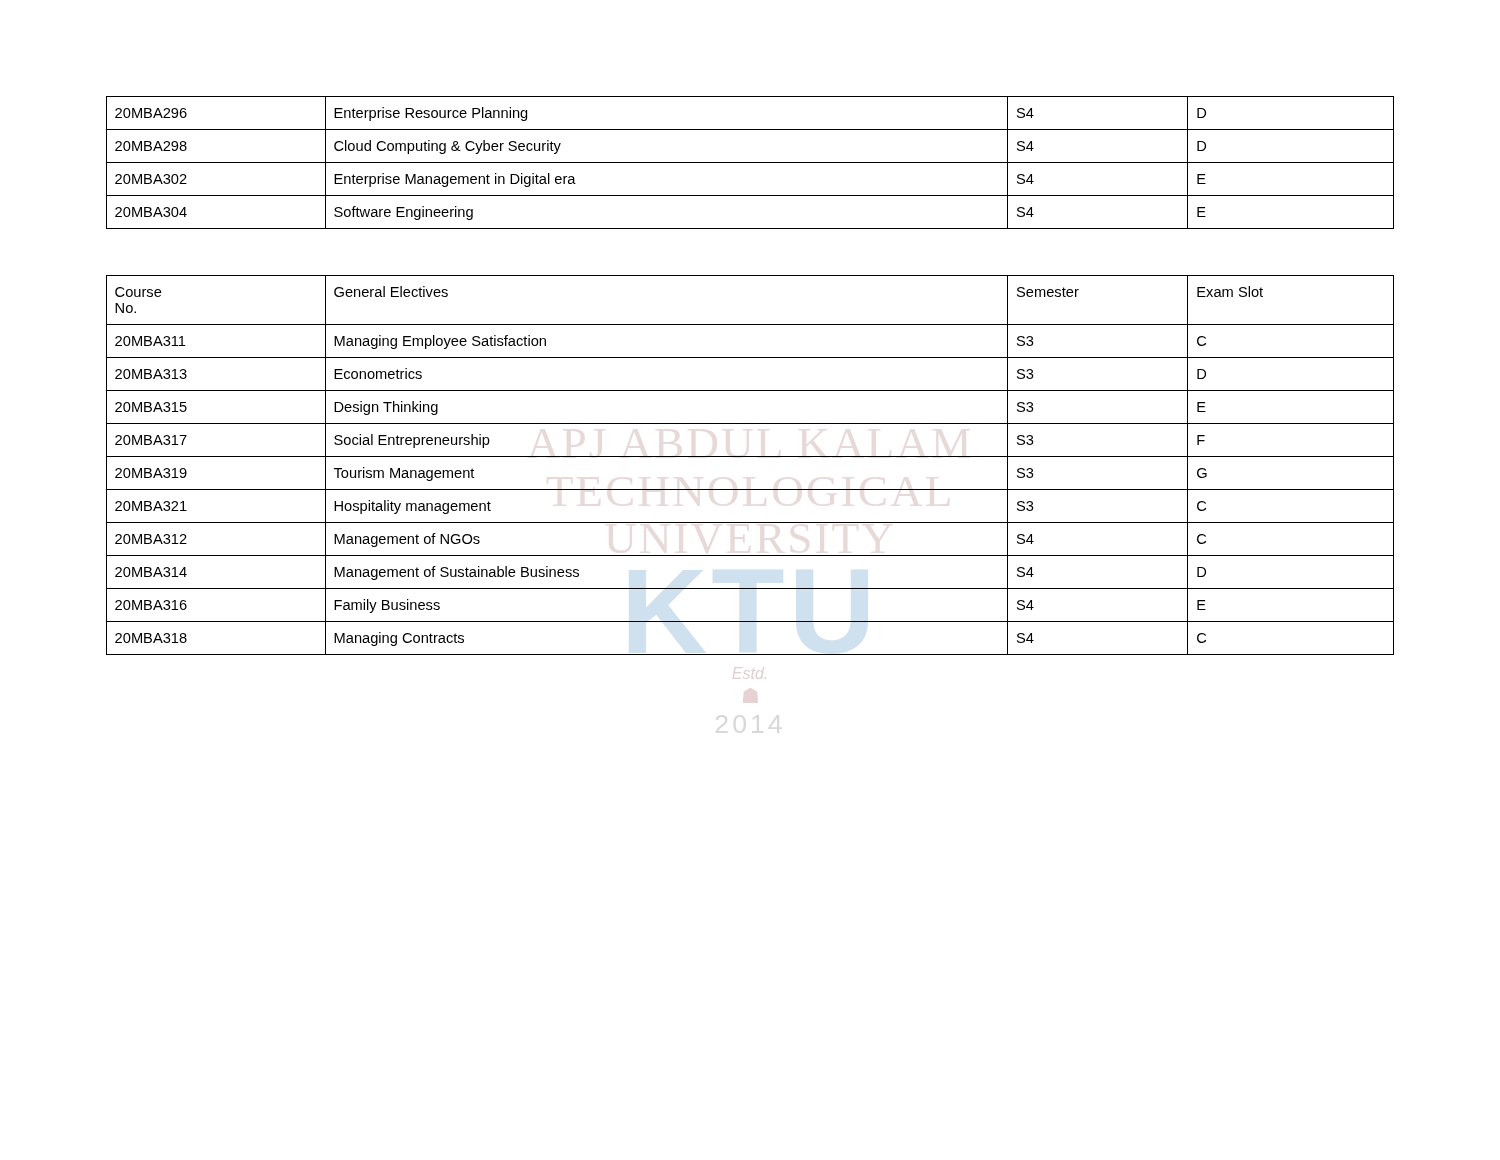APJ ABDUL KALAM
TECHNOLOGICAL
UNIVERSITY
KTU
Estd.
☗
2014
| 20MBA296 | Enterprise Resource Planning | S4 | D |
| 20MBA298 | Cloud Computing & Cyber Security | S4 | D |
| 20MBA302 | Enterprise Management in Digital era | S4 | E |
| 20MBA304 | Software Engineering | S4 | E |
| Course No. | General Electives | Semester | Exam Slot |
| 20MBA311 | Managing Employee Satisfaction | S3 | C |
| 20MBA313 | Econometrics | S3 | D |
| 20MBA315 | Design Thinking | S3 | E |
| 20MBA317 | Social Entrepreneurship | S3 | F |
| 20MBA319 | Tourism Management | S3 | G |
| 20MBA321 | Hospitality management | S3 | C |
| 20MBA312 | Management of NGOs | S4 | C |
| 20MBA314 | Management of Sustainable Business | S4 | D |
| 20MBA316 | Family Business | S4 | E |
| 20MBA318 | Managing Contracts | S4 | C |